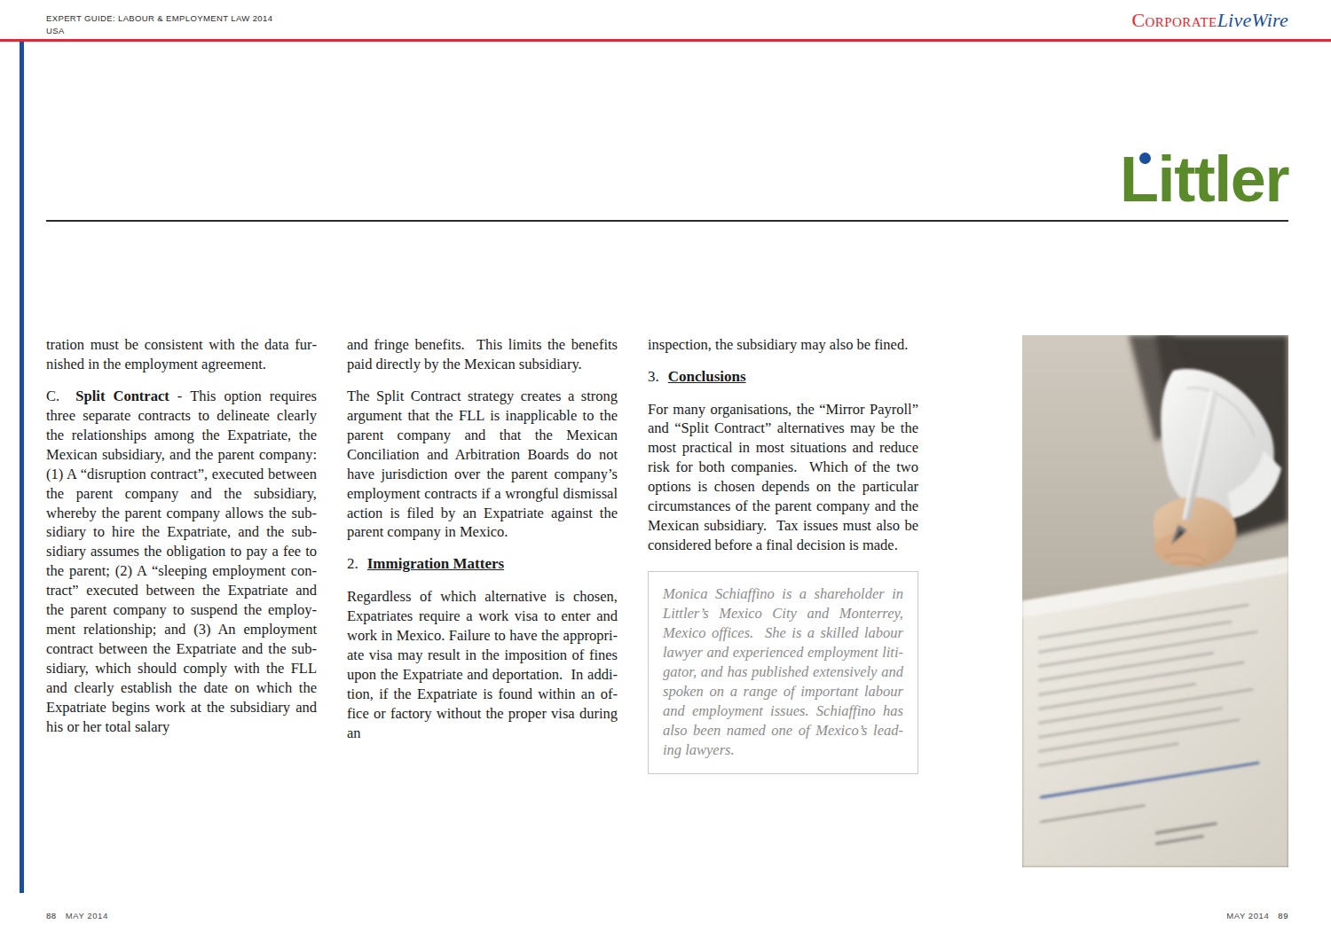Expert Guide: Labour & Employment Law 2014
USA
Corporate LiveWire
Littler
tration must be consistent with the data furnished in the employment agreement.
C. Split Contract - This option requires three separate contracts to delineate clearly the relationships among the Expatriate, the Mexican subsidiary, and the parent company: (1) A “disruption contract”, executed between the parent company and the subsidiary, whereby the parent company allows the subsidiary to hire the Expatriate, and the subsidiary assumes the obligation to pay a fee to the parent; (2) A “sleeping employment contract” executed between the Expatriate and the parent company to suspend the employment relationship; and (3) An employment contract between the Expatriate and the subsidiary, which should comply with the FLL and clearly establish the date on which the Expatriate begins work at the subsidiary and his or her total salary
and fringe benefits. This limits the benefits paid directly by the Mexican subsidiary.
The Split Contract strategy creates a strong argument that the FLL is inapplicable to the parent company and that the Mexican Conciliation and Arbitration Boards do not have jurisdiction over the parent company’s employment contracts if a wrongful dismissal action is filed by an Expatriate against the parent company in Mexico.
2. Immigration Matters
Regardless of which alternative is chosen, Expatriates require a work visa to enter and work in Mexico. Failure to have the appropriate visa may result in the imposition of fines upon the Expatriate and deportation. In addition, if the Expatriate is found within an office or factory without the proper visa during an
inspection, the subsidiary may also be fined.
3. Conclusions
For many organisations, the “Mirror Payroll” and “Split Contract” alternatives may be the most practical in most situations and reduce risk for both companies. Which of the two options is chosen depends on the particular circumstances of the parent company and the Mexican subsidiary. Tax issues must also be considered before a final decision is made.
Monica Schiaffino is a shareholder in Littler’s Mexico City and Monterrey, Mexico offices. She is a skilled labour lawyer and experienced employment litigator, and has published extensively and spoken on a range of important labour and employment issues. Schiaffino has also been named one of Mexico’s leading lawyers.
88 MAY 2014
MAY 201489